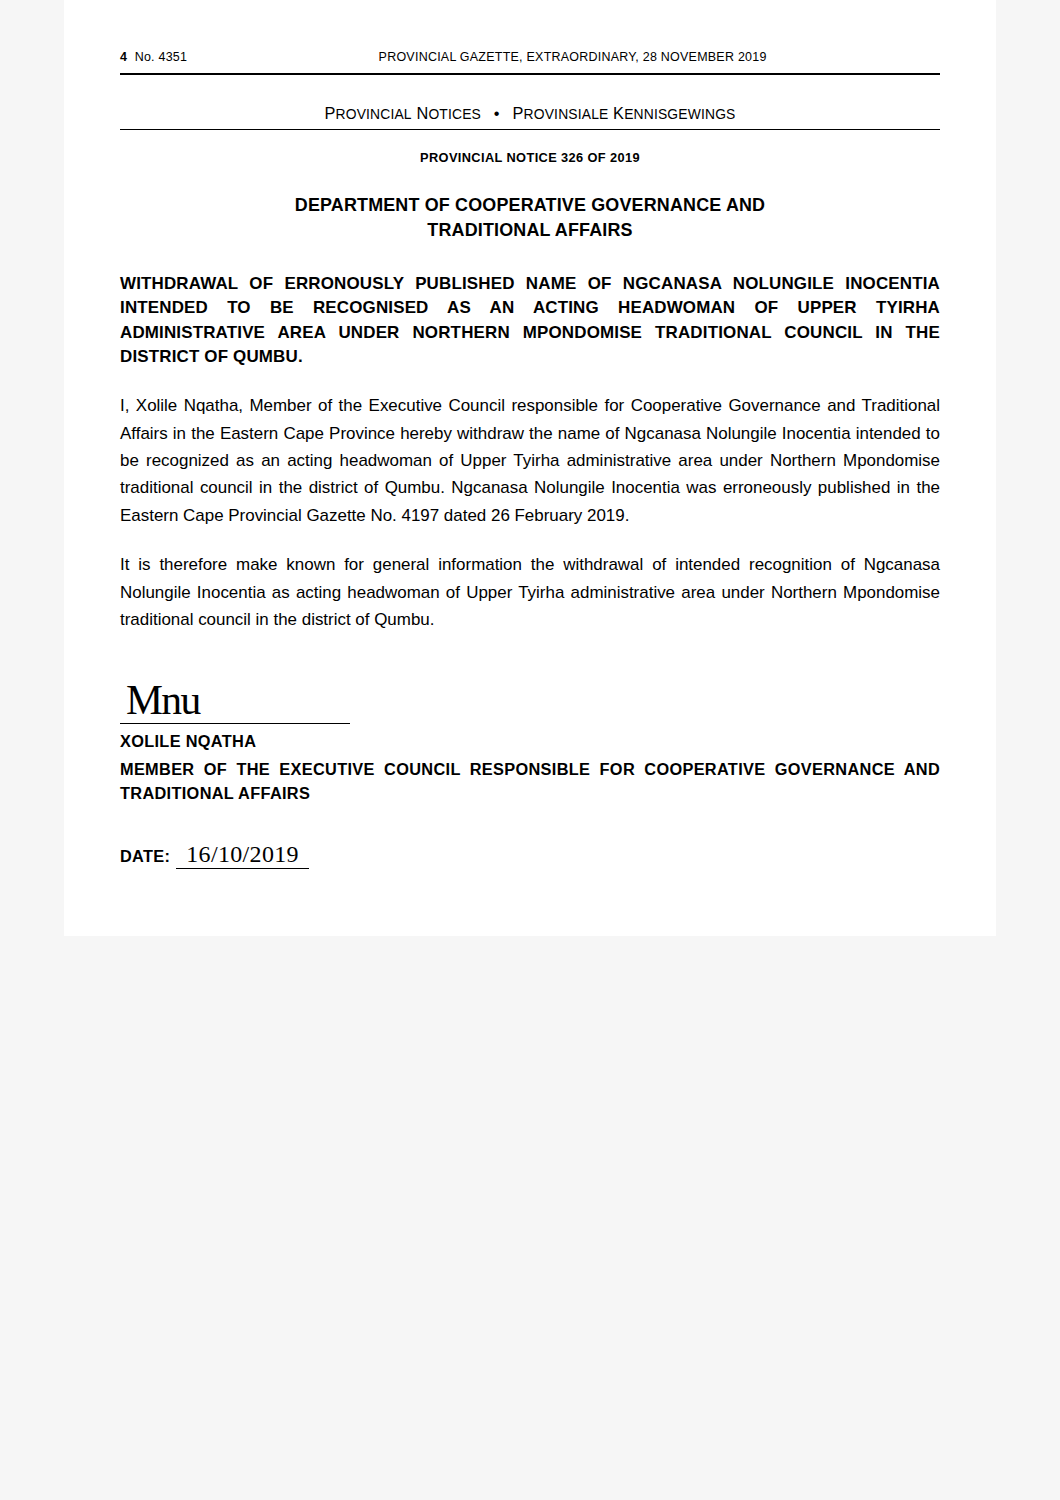4 No. 4351 Provincial Gazette, Extraordinary, 28 November 2019
PROVINCIAL NOTICES • PROVINSIALE KENNISGEWINGS
PROVINCIAL NOTICE 326 OF 2019
DEPARTMENT OF COOPERATIVE GOVERNANCE AND
TRADITIONAL AFFAIRS
WITHDRAWAL OF ERRONOUSLY PUBLISHED NAME OF NGCANASA NOLUNGILE INOCENTIA INTENDED TO BE RECOGNISED AS AN ACTING HEADWOMAN OF UPPER TYIRHA ADMINISTRATIVE AREA UNDER NORTHERN MPONDOMISE TRADITIONAL COUNCIL IN THE DISTRICT OF QUMBU.
I, Xolile Nqatha, Member of the Executive Council responsible for Cooperative Governance and Traditional Affairs in the Eastern Cape Province hereby withdraw the name of Ngcanasa Nolungile Inocentia intended to be recognized as an acting headwoman of Upper Tyirha administrative area under Northern Mpondomise traditional council in the district of Qumbu. Ngcanasa Nolungile Inocentia was erroneously published in the Eastern Cape Provincial Gazette No. 4197 dated 26 February 2019.
It is therefore make known for general information the withdrawal of intended recognition of Ngcanasa Nolungile Inocentia as acting headwoman of Upper Tyirha administrative area under Northern Mpondomise traditional council in the district of Qumbu.
Mnu
XOLILE NQATHA
MEMBER OF THE EXECUTIVE COUNCIL RESPONSIBLE FOR COOPERATIVE GOVERNANCE AND TRADITIONAL AFFAIRS
DATE:16/10/2019